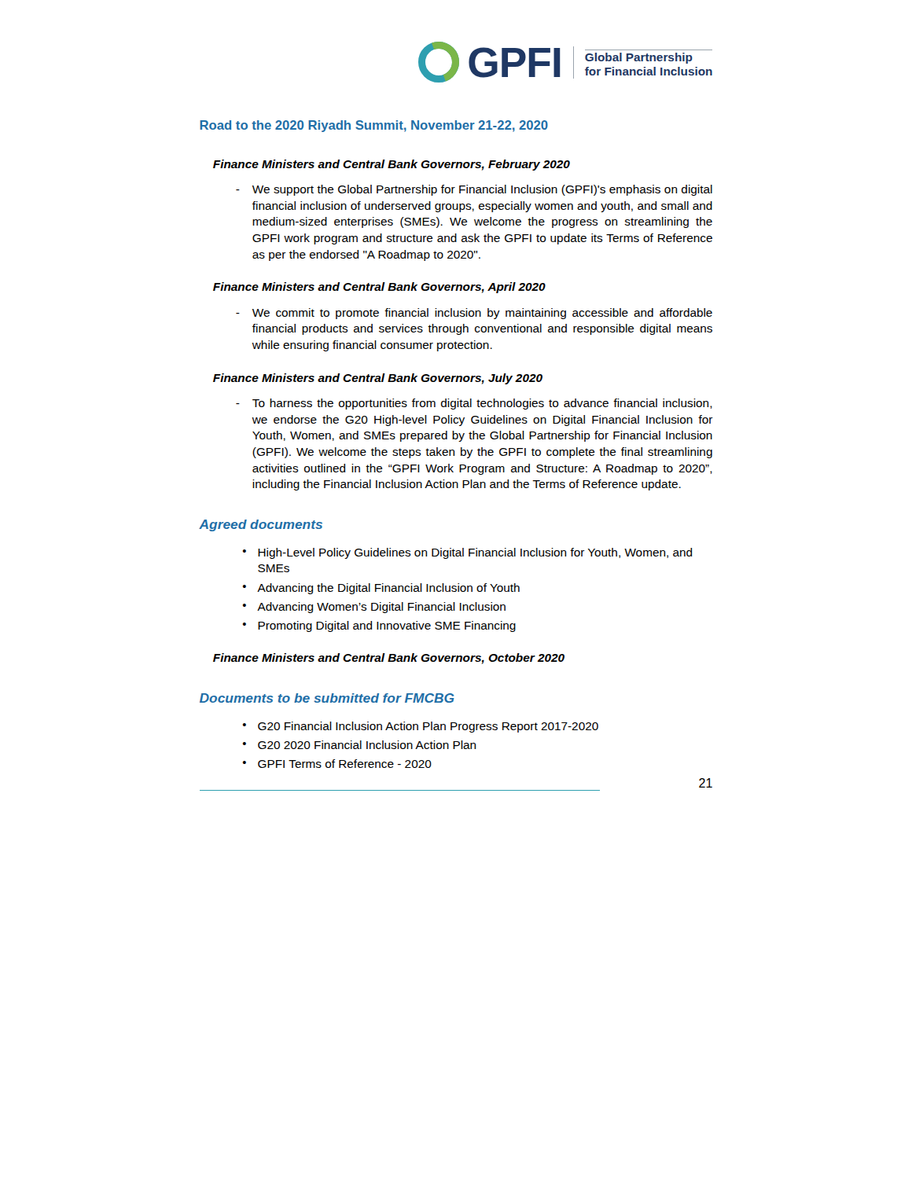GPFI
Global Partnership
for Financial Inclusion
Road to the 2020 Riyadh Summit, November 21-22, 2020
Finance Ministers and Central Bank Governors, February 2020
We support the Global Partnership for Financial Inclusion (GPFI)'s emphasis on digital financial inclusion of underserved groups, especially women and youth, and small and medium-sized enterprises (SMEs). We welcome the progress on streamlining the GPFI work program and structure and ask the GPFI to update its Terms of Reference as per the endorsed "A Roadmap to 2020".
Finance Ministers and Central Bank Governors, April 2020
We commit to promote financial inclusion by maintaining accessible and affordable financial products and services through conventional and responsible digital means while ensuring financial consumer protection.
Finance Ministers and Central Bank Governors, July 2020
To harness the opportunities from digital technologies to advance financial inclusion, we endorse the G20 High-level Policy Guidelines on Digital Financial Inclusion for Youth, Women, and SMEs prepared by the Global Partnership for Financial Inclusion (GPFI). We welcome the steps taken by the GPFI to complete the final streamlining activities outlined in the “GPFI Work Program and Structure: A Roadmap to 2020”, including the Financial Inclusion Action Plan and the Terms of Reference update.
Agreed documents
High-Level Policy Guidelines on Digital Financial Inclusion for Youth, Women, and SMEs
Advancing the Digital Financial Inclusion of Youth
Advancing Women’s Digital Financial Inclusion
Promoting Digital and Innovative SME Financing
Finance Ministers and Central Bank Governors, October 2020
Documents to be submitted for FMCBG
G20 Financial Inclusion Action Plan Progress Report 2017-2020
G20 2020 Financial Inclusion Action Plan
GPFI Terms of Reference - 2020
21